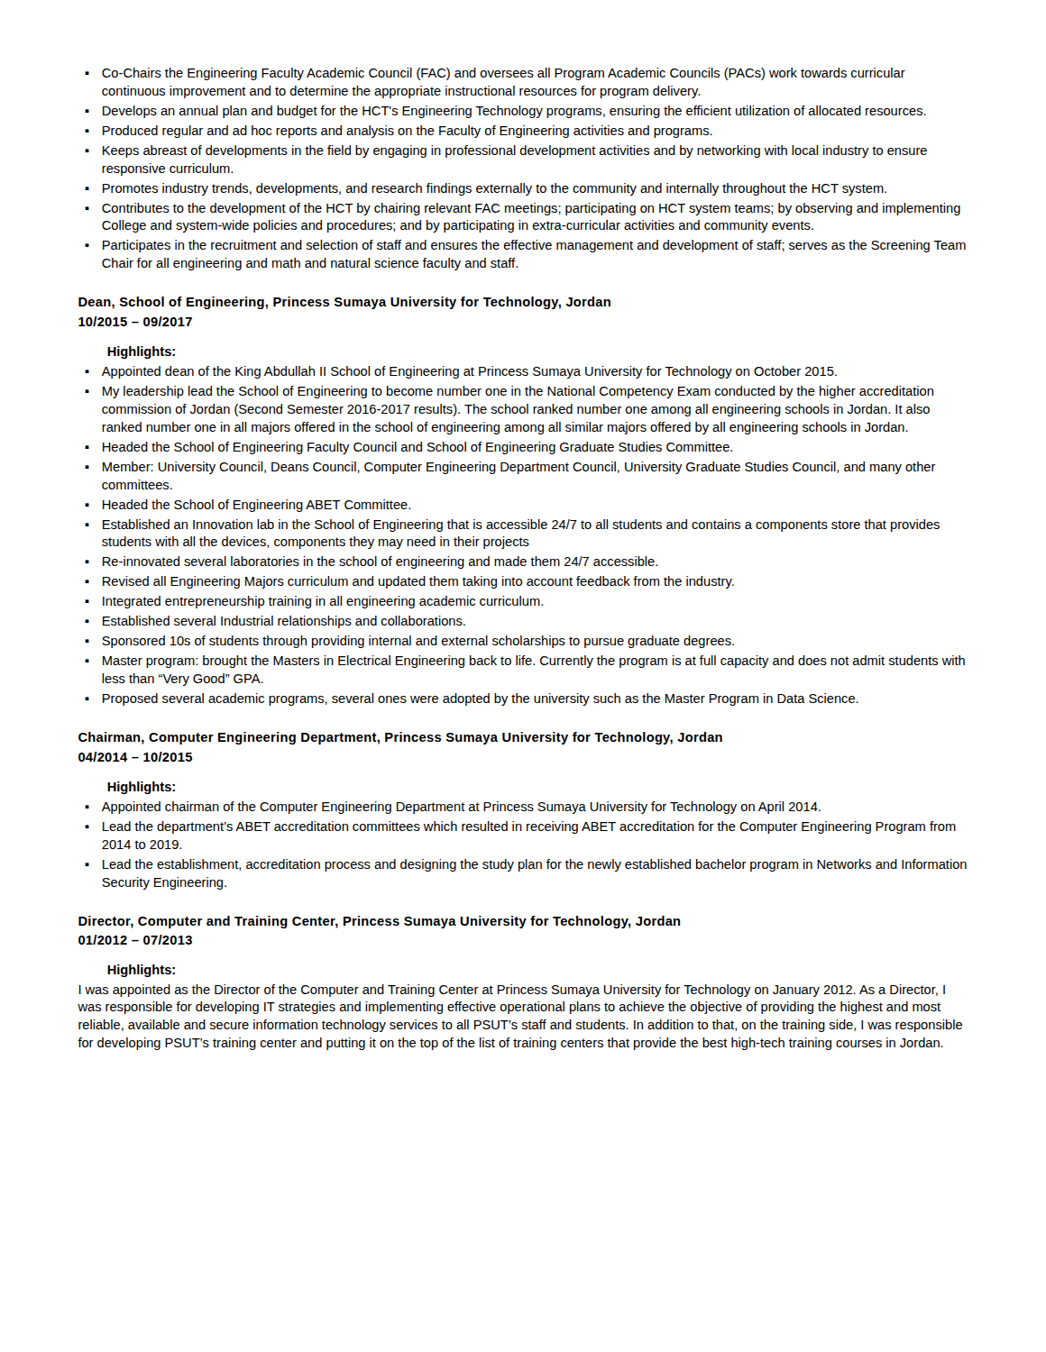Co-Chairs the Engineering Faculty Academic Council (FAC) and oversees all Program Academic Councils (PACs) work towards curricular continuous improvement and to determine the appropriate instructional resources for program delivery.
Develops an annual plan and budget for the HCT's Engineering Technology programs, ensuring the efficient utilization of allocated resources.
Produced regular and ad hoc reports and analysis on the Faculty of Engineering activities and programs.
Keeps abreast of developments in the field by engaging in professional development activities and by networking with local industry to ensure responsive curriculum.
Promotes industry trends, developments, and research findings externally to the community and internally throughout the HCT system.
Contributes to the development of the HCT by chairing relevant FAC meetings; participating on HCT system teams; by observing and implementing College and system-wide policies and procedures; and by participating in extra-curricular activities and community events.
Participates in the recruitment and selection of staff and ensures the effective management and development of staff; serves as the Screening Team Chair for all engineering and math and natural science faculty and staff.
Dean, School of Engineering, Princess Sumaya University for Technology, Jordan
10/2015 – 09/2017
Highlights:
Appointed dean of the King Abdullah II School of Engineering at Princess Sumaya University for Technology on October 2015.
My leadership lead the School of Engineering to become number one in the National Competency Exam conducted by the higher accreditation commission of Jordan (Second Semester 2016-2017 results). The school ranked number one among all engineering schools in Jordan. It also ranked number one in all majors offered in the school of engineering among all similar majors offered by all engineering schools in Jordan.
Headed the School of Engineering Faculty Council and School of Engineering Graduate Studies Committee.
Member: University Council, Deans Council, Computer Engineering Department Council, University Graduate Studies Council, and many other committees.
Headed the School of Engineering ABET Committee.
Established an Innovation lab in the School of Engineering that is accessible 24/7 to all students and contains a components store that provides students with all the devices, components they may need in their projects
Re-innovated several laboratories in the school of engineering and made them 24/7 accessible.
Revised all Engineering Majors curriculum and updated them taking into account feedback from the industry.
Integrated entrepreneurship training in all engineering academic curriculum.
Established several Industrial relationships and collaborations.
Sponsored 10s of students through providing internal and external scholarships to pursue graduate degrees.
Master program: brought the Masters in Electrical Engineering back to life. Currently the program is at full capacity and does not admit students with less than “Very Good” GPA.
Proposed several academic programs, several ones were adopted by the university such as the Master Program in Data Science.
Chairman, Computer Engineering Department, Princess Sumaya University for Technology, Jordan
04/2014 – 10/2015
Highlights:
Appointed chairman of the Computer Engineering Department at Princess Sumaya University for Technology on April 2014.
Lead the department’s ABET accreditation committees which resulted in receiving ABET accreditation for the Computer Engineering Program from 2014 to 2019.
Lead the establishment, accreditation process and designing the study plan for the newly established bachelor program in Networks and Information Security Engineering.
Director, Computer and Training Center, Princess Sumaya University for Technology, Jordan
01/2012 – 07/2013
Highlights:
I was appointed as the Director of the Computer and Training Center at Princess Sumaya University for Technology on January 2012. As a Director, I was responsible for developing IT strategies and implementing effective operational plans to achieve the objective of providing the highest and most reliable, available and secure information technology services to all PSUT’s staff and students. In addition to that, on the training side, I was responsible for developing PSUT’s training center and putting it on the top of the list of training centers that provide the best high-tech training courses in Jordan.